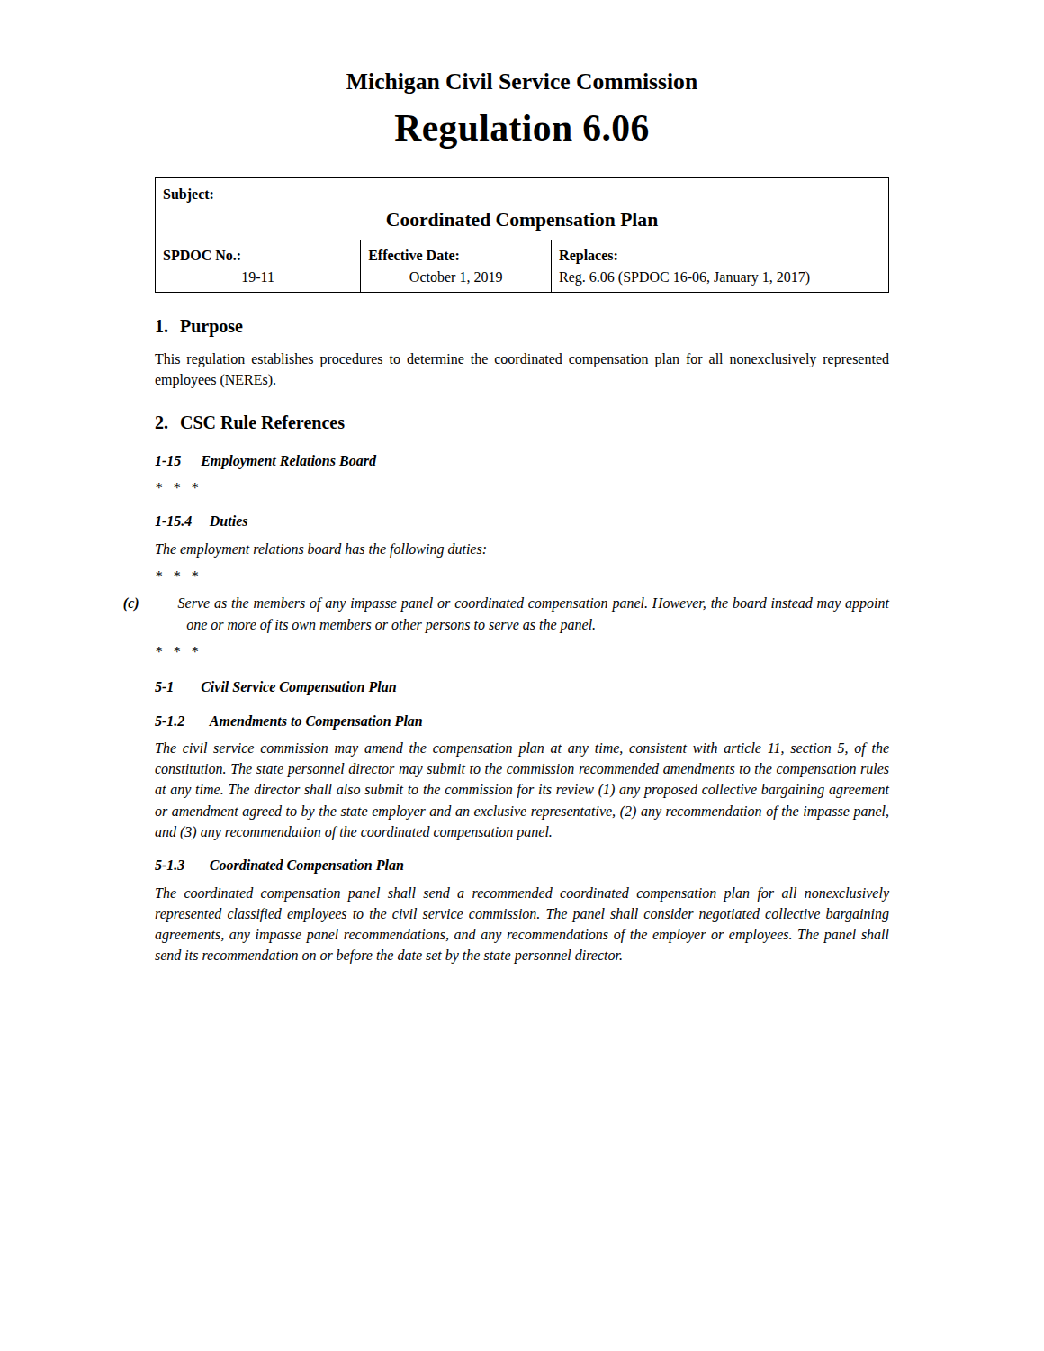Michigan Civil Service Commission
Regulation 6.06
| Subject: Coordinated Compensation Plan |
| SPDOC No.: 19-11 | Effective Date: October 1, 2019 | Replaces: Reg. 6.06 (SPDOC 16-06, January 1, 2017) |
1. Purpose
This regulation establishes procedures to determine the coordinated compensation plan for all nonexclusively represented employees (NEREs).
2. CSC Rule References
1-15 Employment Relations Board
* * *
1-15.4 Duties
The employment relations board has the following duties:
* * *
(c) Serve as the members of any impasse panel or coordinated compensation panel. However, the board instead may appoint one or more of its own members or other persons to serve as the panel.
* * *
5-1 Civil Service Compensation Plan
5-1.2 Amendments to Compensation Plan
The civil service commission may amend the compensation plan at any time, consistent with article 11, section 5, of the constitution. The state personnel director may submit to the commission recommended amendments to the compensation rules at any time. The director shall also submit to the commission for its review (1) any proposed collective bargaining agreement or amendment agreed to by the state employer and an exclusive representative, (2) any recommendation of the impasse panel, and (3) any recommendation of the coordinated compensation panel.
5-1.3 Coordinated Compensation Plan
The coordinated compensation panel shall send a recommended coordinated compensation plan for all nonexclusively represented classified employees to the civil service commission. The panel shall consider negotiated collective bargaining agreements, any impasse panel recommendations, and any recommendations of the employer or employees. The panel shall send its recommendation on or before the date set by the state personnel director.